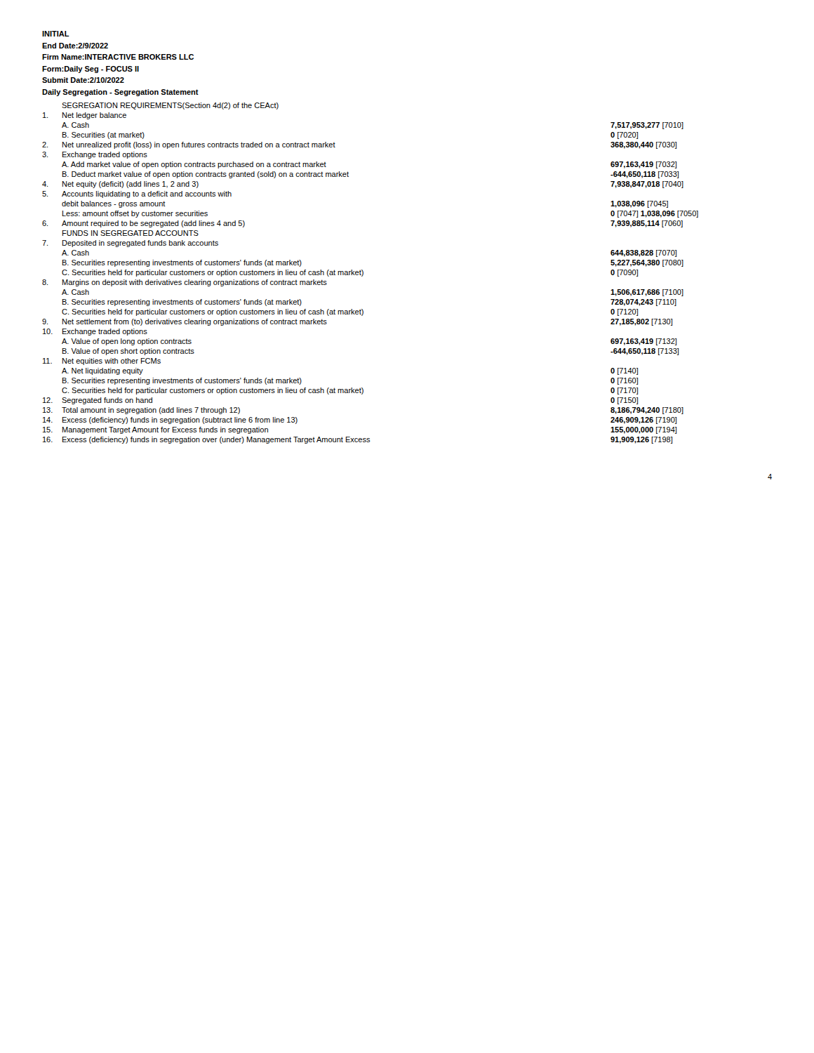INITIAL
End Date:2/9/2022
Firm Name:INTERACTIVE BROKERS LLC
Form:Daily Seg - FOCUS II
Submit Date:2/10/2022
Daily Segregation - Segregation Statement
| | SEGREGATION REQUIREMENTS(Section 4d(2) of the CEAct) | |
| 1. | Net ledger balance | |
| | A. Cash | 7,517,953,277 [7010] |
| | B. Securities (at market) | 0 [7020] |
| 2. | Net unrealized profit (loss) in open futures contracts traded on a contract market | 368,380,440 [7030] |
| 3. | Exchange traded options | |
| | A. Add market value of open option contracts purchased on a contract market | 697,163,419 [7032] |
| | B. Deduct market value of open option contracts granted (sold) on a contract market | -644,650,118 [7033] |
| 4. | Net equity (deficit) (add lines 1, 2 and 3) | 7,938,847,018 [7040] |
| 5. | Accounts liquidating to a deficit and accounts with | |
| | debit balances - gross amount | 1,038,096 [7045] |
| | Less: amount offset by customer securities | 0 [7047] 1,038,096 [7050] |
| 6. | Amount required to be segregated (add lines 4 and 5) | 7,939,885,114 [7060] |
| | FUNDS IN SEGREGATED ACCOUNTS | |
| 7. | Deposited in segregated funds bank accounts | |
| | A. Cash | 644,838,828 [7070] |
| | B. Securities representing investments of customers' funds (at market) | 5,227,564,380 [7080] |
| | C. Securities held for particular customers or option customers in lieu of cash (at market) | 0 [7090] |
| 8. | Margins on deposit with derivatives clearing organizations of contract markets | |
| | A. Cash | 1,506,617,686 [7100] |
| | B. Securities representing investments of customers' funds (at market) | 728,074,243 [7110] |
| | C. Securities held for particular customers or option customers in lieu of cash (at market) | 0 [7120] |
| 9. | Net settlement from (to) derivatives clearing organizations of contract markets | 27,185,802 [7130] |
| 10. | Exchange traded options | |
| | A. Value of open long option contracts | 697,163,419 [7132] |
| | B. Value of open short option contracts | -644,650,118 [7133] |
| 11. | Net equities with other FCMs | |
| | A. Net liquidating equity | 0 [7140] |
| | B. Securities representing investments of customers' funds (at market) | 0 [7160] |
| | C. Securities held for particular customers or option customers in lieu of cash (at market) | 0 [7170] |
| 12. | Segregated funds on hand | 0 [7150] |
| 13. | Total amount in segregation (add lines 7 through 12) | 8,186,794,240 [7180] |
| 14. | Excess (deficiency) funds in segregation (subtract line 6 from line 13) | 246,909,126 [7190] |
| 15. | Management Target Amount for Excess funds in segregation | 155,000,000 [7194] |
| 16. | Excess (deficiency) funds in segregation over (under) Management Target Amount Excess | 91,909,126 [7198] |
4